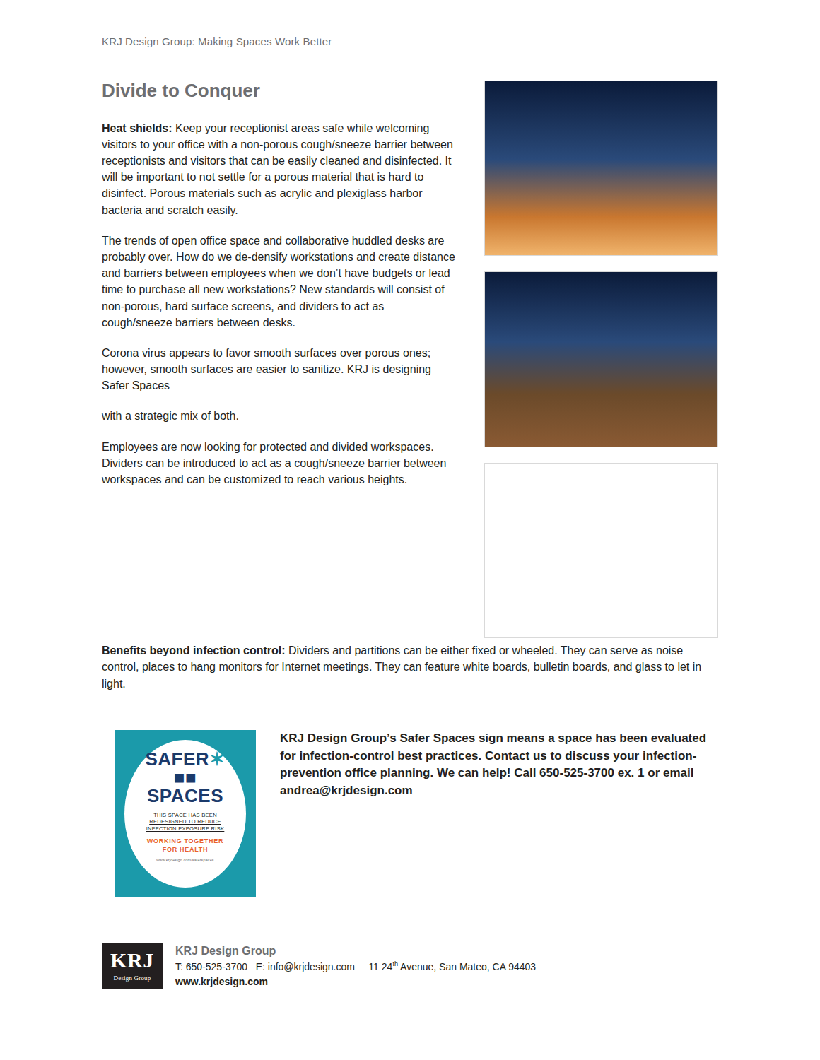KRJ Design Group: Making Spaces Work Better
Divide to Conquer
Heat shields: Keep your receptionist areas safe while welcoming visitors to your office with a non-porous cough/sneeze barrier between receptionists and visitors that can be easily cleaned and disinfected. It will be important to not settle for a porous material that is hard to disinfect. Porous materials such as acrylic and plexiglass harbor bacteria and scratch easily.
The trends of open office space and collaborative huddled desks are probably over. How do we de-densify workstations and create distance and barriers between employees when we don’t have budgets or lead time to purchase all new workstations? New standards will consist of non-porous, hard surface screens, and dividers to act as cough/sneeze barriers between desks.
Corona virus appears to favor smooth surfaces over porous ones; however, smooth surfaces are easier to sanitize. KRJ is designing Safer Spaces
with a strategic mix of both.
Employees are now looking for protected and divided workspaces. Dividers can be introduced to act as a cough/sneeze barrier between workspaces and can be customized to reach various heights.
Mobile non-porous partition screens in a reception area
De-densified workstations with hard-surface dividers
Desk-mounted glass cough and sneeze barrier
Benefits beyond infection control: Dividers and partitions can be either fixed or wheeled. They can serve as noise control, places to hang monitors for Internet meetings. They can feature white boards, bulletin boards, and glass to let in light.
SAFER✶■■ SPACES
This space has been redesigned to reduce infection exposure risk
Working Together
for Health
www.krjdesign.com/saferspaces
KRJ Design Group’s Safer Spaces sign means a space has been evaluated for infection-control best practices. Contact us to discuss your infection-prevention office planning. We can help! Call 650-525-3700 ex. 1 or email andrea@krjdesign.com
KRJ
Design Group
KRJ Design Group
T: 650-525-3700 E: info@krjdesign.com 11 24th Avenue, San Mateo, CA 94403
www.krjdesign.com